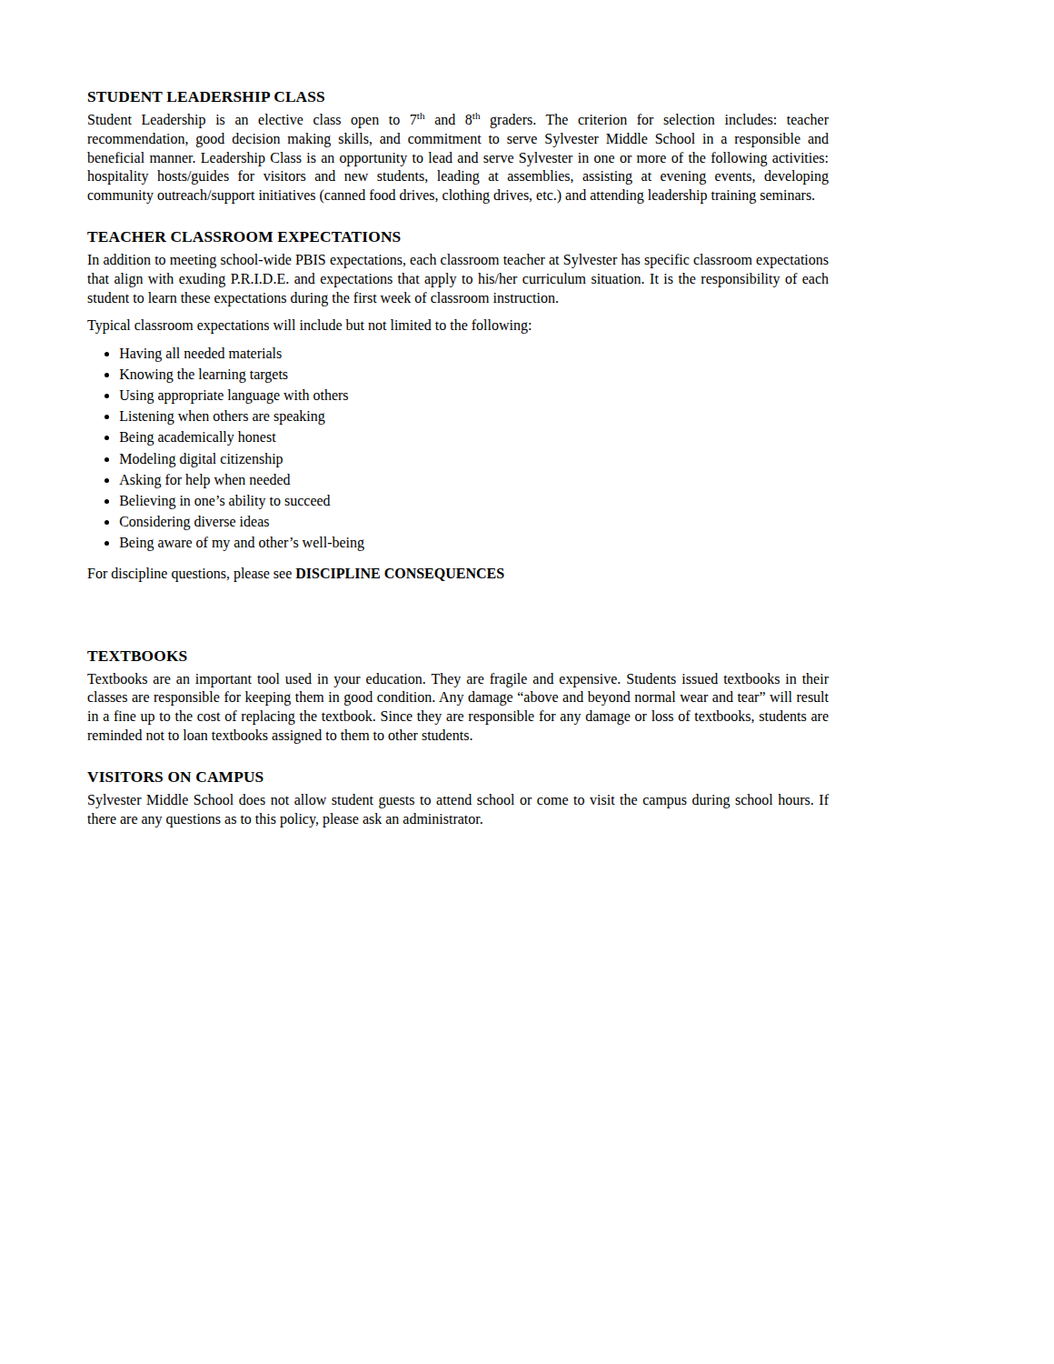STUDENT LEADERSHIP CLASS
Student Leadership is an elective class open to 7th and 8th graders. The criterion for selection includes: teacher recommendation, good decision making skills, and commitment to serve Sylvester Middle School in a responsible and beneficial manner. Leadership Class is an opportunity to lead and serve Sylvester in one or more of the following activities: hospitality hosts/guides for visitors and new students, leading at assemblies, assisting at evening events, developing community outreach/support initiatives (canned food drives, clothing drives, etc.) and attending leadership training seminars.
TEACHER CLASSROOM EXPECTATIONS
In addition to meeting school-wide PBIS expectations, each classroom teacher at Sylvester has specific classroom expectations that align with exuding P.R.I.D.E. and expectations that apply to his/her curriculum situation. It is the responsibility of each student to learn these expectations during the first week of classroom instruction.
Typical classroom expectations will include but not limited to the following:
Having all needed materials
Knowing the learning targets
Using appropriate language with others
Listening when others are speaking
Being academically honest
Modeling digital citizenship
Asking for help when needed
Believing in one’s ability to succeed
Considering diverse ideas
Being aware of my and other’s well-being
For discipline questions, please see DISCIPLINE CONSEQUENCES
TEXTBOOKS
Textbooks are an important tool used in your education. They are fragile and expensive. Students issued textbooks in their classes are responsible for keeping them in good condition. Any damage “above and beyond normal wear and tear” will result in a fine up to the cost of replacing the textbook. Since they are responsible for any damage or loss of textbooks, students are reminded not to loan textbooks assigned to them to other students.
VISITORS ON CAMPUS
Sylvester Middle School does not allow student guests to attend school or come to visit the campus during school hours. If there are any questions as to this policy, please ask an administrator.